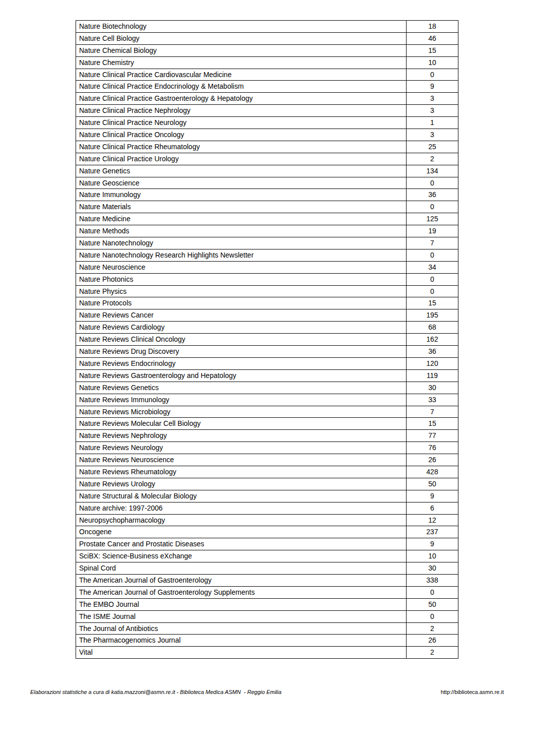| Nature Biotechnology | 18 |
| Nature Cell Biology | 46 |
| Nature Chemical Biology | 15 |
| Nature Chemistry | 10 |
| Nature Clinical Practice Cardiovascular Medicine | 0 |
| Nature Clinical Practice Endocrinology & Metabolism | 9 |
| Nature Clinical Practice Gastroenterology & Hepatology | 3 |
| Nature Clinical Practice Nephrology | 3 |
| Nature Clinical Practice Neurology | 1 |
| Nature Clinical Practice Oncology | 3 |
| Nature Clinical Practice Rheumatology | 25 |
| Nature Clinical Practice Urology | 2 |
| Nature Genetics | 134 |
| Nature Geoscience | 0 |
| Nature Immunology | 36 |
| Nature Materials | 0 |
| Nature Medicine | 125 |
| Nature Methods | 19 |
| Nature Nanotechnology | 7 |
| Nature Nanotechnology Research Highlights Newsletter | 0 |
| Nature Neuroscience | 34 |
| Nature Photonics | 0 |
| Nature Physics | 0 |
| Nature Protocols | 15 |
| Nature Reviews Cancer | 195 |
| Nature Reviews Cardiology | 68 |
| Nature Reviews Clinical Oncology | 162 |
| Nature Reviews Drug Discovery | 36 |
| Nature Reviews Endocrinology | 120 |
| Nature Reviews Gastroenterology and Hepatology | 119 |
| Nature Reviews Genetics | 30 |
| Nature Reviews Immunology | 33 |
| Nature Reviews Microbiology | 7 |
| Nature Reviews Molecular Cell Biology | 15 |
| Nature Reviews Nephrology | 77 |
| Nature Reviews Neurology | 76 |
| Nature Reviews Neuroscience | 26 |
| Nature Reviews Rheumatology | 428 |
| Nature Reviews Urology | 50 |
| Nature Structural & Molecular Biology | 9 |
| Nature archive: 1997-2006 | 6 |
| Neuropsychopharmacology | 12 |
| Oncogene | 237 |
| Prostate Cancer and Prostatic Diseases | 9 |
| SciBX: Science-Business eXchange | 10 |
| Spinal Cord | 30 |
| The American Journal of Gastroenterology | 338 |
| The American Journal of Gastroenterology Supplements | 0 |
| The EMBO Journal | 50 |
| The ISME Journal | 0 |
| The Journal of Antibiotics | 2 |
| The Pharmacogenomics Journal | 26 |
| Vital | 2 |
Elaborazioni statistiche a cura di katia.mazzoni@asmn.re.it - Biblioteca Medica ASMN - Reggio Emilia
http://biblioteca.asmn.re.it